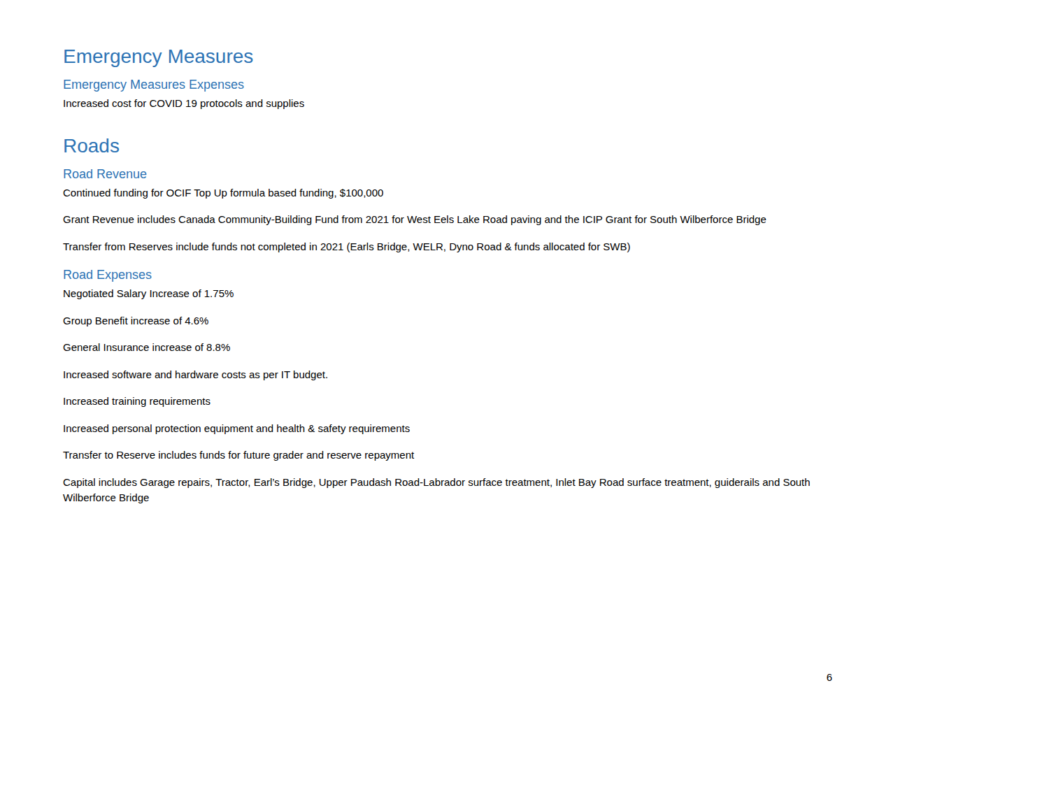Emergency Measures
Emergency Measures Expenses
Increased cost for COVID 19 protocols and supplies
Roads
Road Revenue
Continued funding for OCIF Top Up formula based funding, $100,000
Grant Revenue includes Canada Community-Building Fund from 2021 for West Eels Lake Road paving and the ICIP Grant for South Wilberforce Bridge
Transfer from Reserves include funds not completed in 2021 (Earls Bridge, WELR, Dyno Road & funds allocated for SWB)
Road Expenses
Negotiated Salary Increase of 1.75%
Group Benefit increase of 4.6%
General Insurance increase of 8.8%
Increased software and hardware costs as per IT budget.
Increased training requirements
Increased personal protection equipment and health & safety requirements
Transfer to Reserve includes funds for future grader and reserve repayment
Capital includes Garage repairs, Tractor, Earl’s Bridge, Upper Paudash Road-Labrador surface treatment, Inlet Bay Road surface treatment, guiderails and South Wilberforce Bridge
6